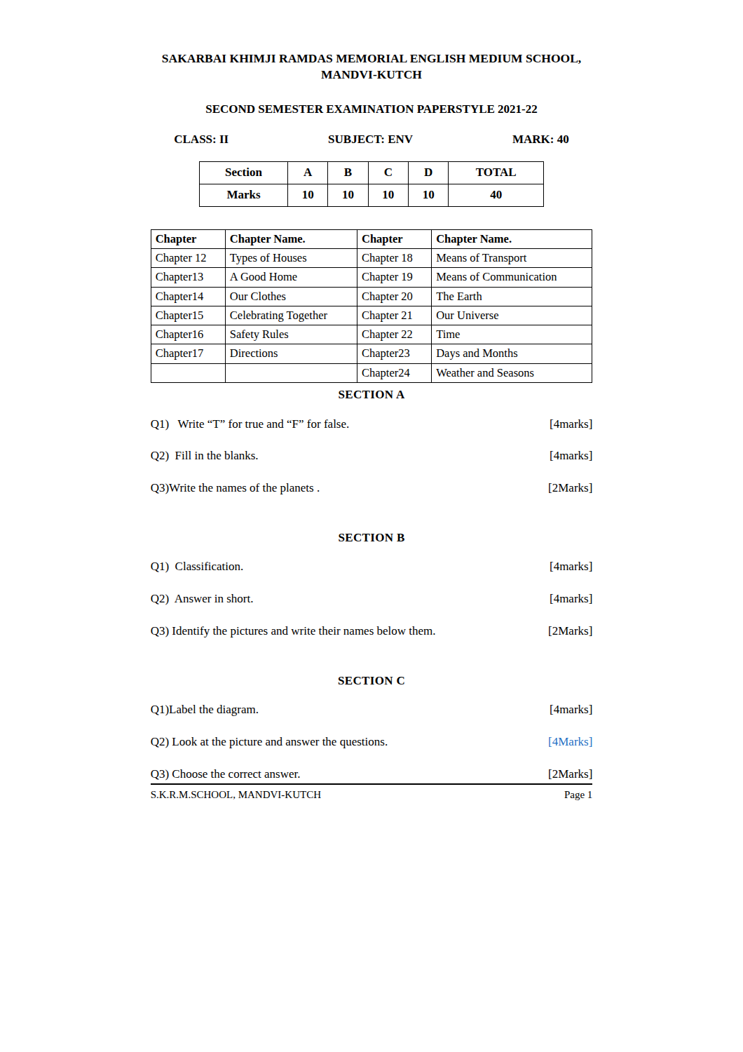SAKARBAI KHIMJI RAMDAS MEMORIAL ENGLISH MEDIUM SCHOOL,
MANDVI-KUTCH
SECOND SEMESTER EXAMINATION PAPERSTYLE 2021-22
CLASS: II SUBJECT: ENV MARK: 40
| Section | A | B | C | D | TOTAL |
| --- | --- | --- | --- | --- | --- |
| Marks | 10 | 10 | 10 | 10 | 40 |
| Chapter | Chapter Name. | Chapter | Chapter Name. |
| --- | --- | --- | --- |
| Chapter 12 | Types of Houses | Chapter 18 | Means of Transport |
| Chapter13 | A Good Home | Chapter 19 | Means of Communication |
| Chapter14 | Our Clothes | Chapter 20 | The Earth |
| Chapter15 | Celebrating Together | Chapter 21 | Our Universe |
| Chapter16 | Safety Rules | Chapter 22 | Time |
| Chapter17 | Directions | Chapter23 | Days and Months |
| | | Chapter24 | Weather and Seasons |
SECTION A
Q1) Write “T” for true and “F” for false. [4marks]
Q2) Fill in the blanks. [4marks]
Q3)Write the names of the planets . [2Marks]
SECTION B
Q1) Classification. [4marks]
Q2) Answer in short. [4marks]
Q3) Identify the pictures and write their names below them. [2Marks]
SECTION C
Q1)Label the diagram. [4marks]
Q2) Look at the picture and answer the questions. [4Marks]
Q3) Choose the correct answer. [2Marks]
S.K.R.M.SCHOOL, MANDVI-KUTCH Page 1